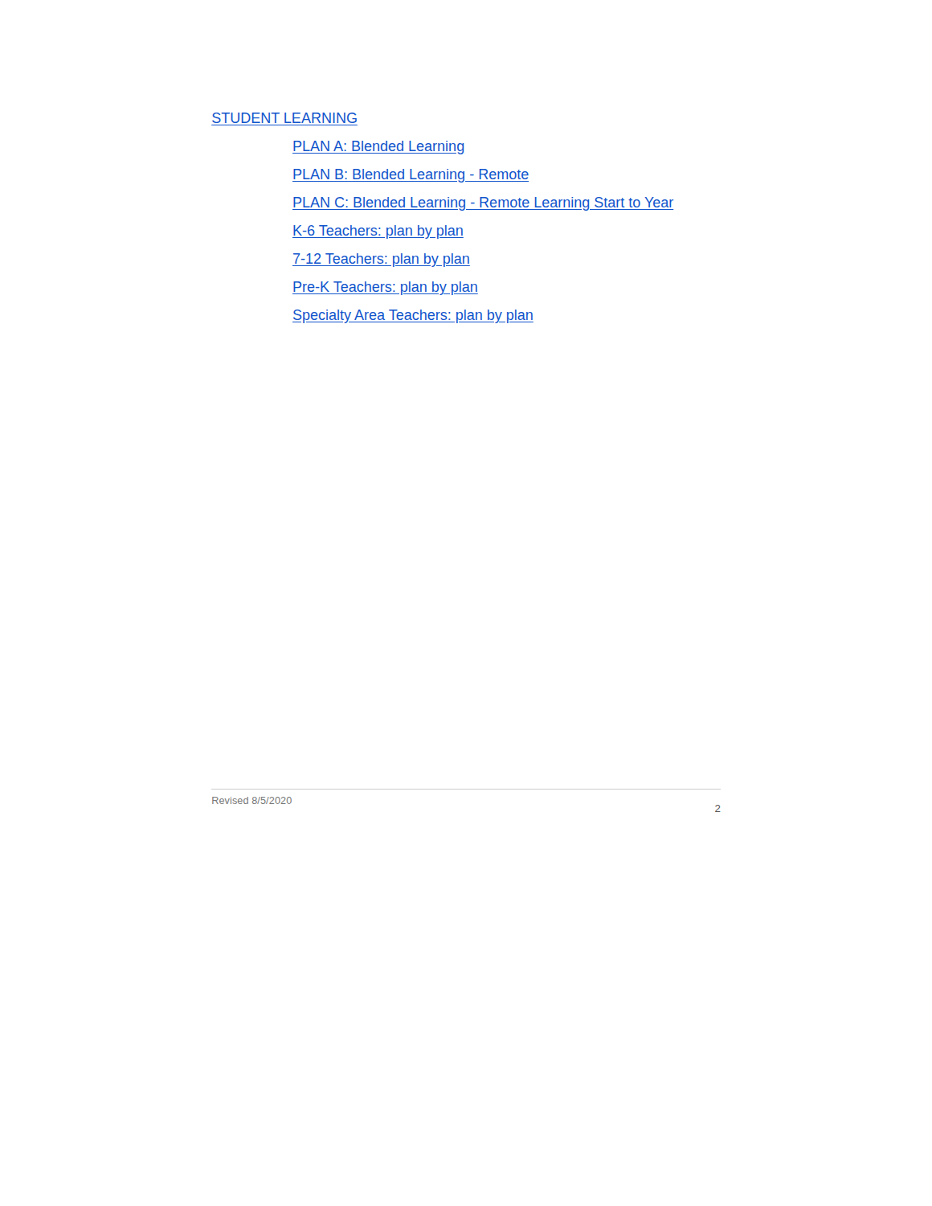STUDENT LEARNING
PLAN A: Blended Learning
PLAN B: Blended Learning - Remote
PLAN C: Blended Learning - Remote Learning Start to Year
K-6 Teachers: plan by plan
7-12 Teachers: plan by plan
Pre-K Teachers: plan by plan
Specialty Area Teachers: plan by plan
Revised 8/5/2020 2